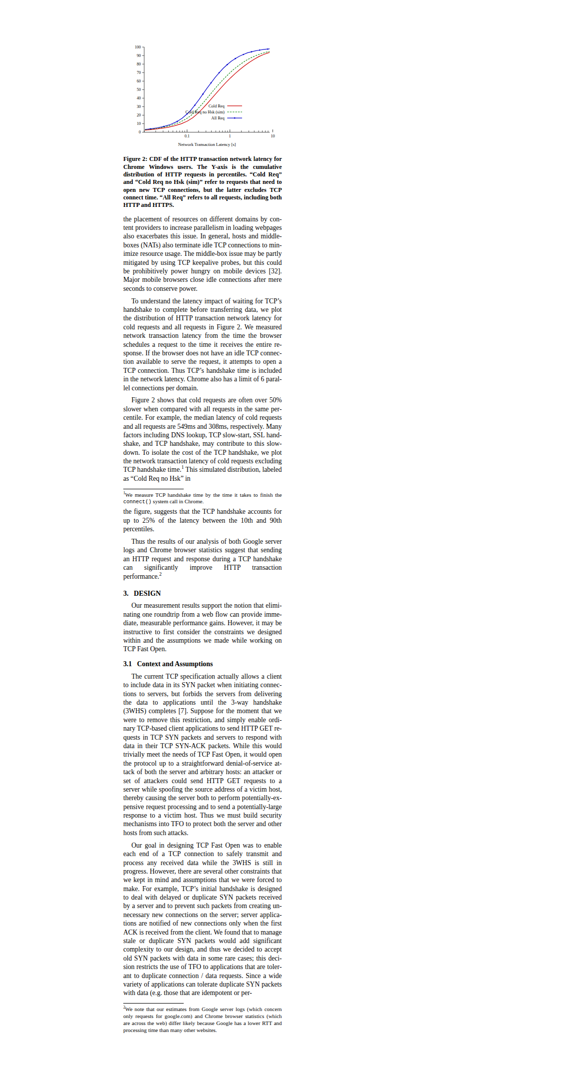0 10 20 30 40 50 60 70 80 90 100 0.1 1 10 Network Transaction Latency [s] Cold Req Cold Req no Hsk (sim) All Req
Figure 2: CDF of the HTTP transaction network latency for Chrome Windows users. The Y-axis is the cumulative distribution of HTTP requests in percentiles. “Cold Req” and “Cold Req no Hsk (sim)” refer to requests that need to open new TCP connections, but the latter excludes TCP connect time. “All Req” refers to all requests, including both HTTP and HTTPS.
the placement of resources on different domains by content providers to increase parallelism in loading webpages also exacerbates this issue. In general, hosts and middle-boxes (NATs) also terminate idle TCP connections to minimize resource usage. The middle-box issue may be partly mitigated by using TCP keepalive probes, but this could be prohibitively power hungry on mobile devices [32]. Major mobile browsers close idle connections after mere seconds to conserve power.
To understand the latency impact of waiting for TCP’s handshake to complete before transferring data, we plot the distribution of HTTP transaction network latency for cold requests and all requests in Figure 2. We measured network transaction latency from the time the browser schedules a request to the time it receives the entire response. If the browser does not have an idle TCP connection available to serve the request, it attempts to open a TCP connection. Thus TCP’s handshake time is included in the network latency. Chrome also has a limit of 6 parallel connections per domain.
Figure 2 shows that cold requests are often over 50% slower when compared with all requests in the same percentile. For example, the median latency of cold requests and all requests are 549ms and 308ms, respectively. Many factors including DNS lookup, TCP slow-start, SSL handshake, and TCP handshake, may contribute to this slowdown. To isolate the cost of the TCP handshake, we plot the network transaction latency of cold requests excluding TCP handshake time.1 This simulated distribution, labeled as “Cold Req no Hsk” in
1We measure TCP handshake time by the time it takes to finish the connect() system call in Chrome.
the figure, suggests that the TCP handshake accounts for up to 25% of the latency between the 10th and 90th percentiles.
Thus the results of our analysis of both Google server logs and Chrome browser statistics suggest that sending an HTTP request and response during a TCP handshake can significantly improve HTTP transaction performance.2
3. DESIGN
Our measurement results support the notion that eliminating one roundtrip from a web flow can provide immediate, measurable performance gains. However, it may be instructive to first consider the constraints we designed within and the assumptions we made while working on TCP Fast Open.
3.1 Context and Assumptions
The current TCP specification actually allows a client to include data in its SYN packet when initiating connections to servers, but forbids the servers from delivering the data to applications until the 3-way handshake (3WHS) completes [7]. Suppose for the moment that we were to remove this restriction, and simply enable ordinary TCP-based client applications to send HTTP GET requests in TCP SYN packets and servers to respond with data in their TCP SYN-ACK packets. While this would trivially meet the needs of TCP Fast Open, it would open the protocol up to a straightforward denial-of-service attack of both the server and arbitrary hosts: an attacker or set of attackers could send HTTP GET requests to a server while spoofing the source address of a victim host, thereby causing the server both to perform potentially-expensive request processing and to send a potentially-large response to a victim host. Thus we must build security mechanisms into TFO to protect both the server and other hosts from such attacks.
Our goal in designing TCP Fast Open was to enable each end of a TCP connection to safely transmit and process any received data while the 3WHS is still in progress. However, there are several other constraints that we kept in mind and assumptions that we were forced to make. For example, TCP’s initial handshake is designed to deal with delayed or duplicate SYN packets received by a server and to prevent such packets from creating unnecessary new connections on the server; server applications are notified of new connections only when the first ACK is received from the client. We found that to manage stale or duplicate SYN packets would add significant complexity to our design, and thus we decided to accept old SYN packets with data in some rare cases; this decision restricts the use of TFO to applications that are tolerant to duplicate connection / data requests. Since a wide variety of applications can tolerate duplicate SYN packets with data (e.g. those that are idempotent or per-
2We note that our estimates from Google server logs (which concern only requests for google.com) and Chrome browser statistics (which are across the web) differ likely because Google has a lower RTT and processing time than many other websites.